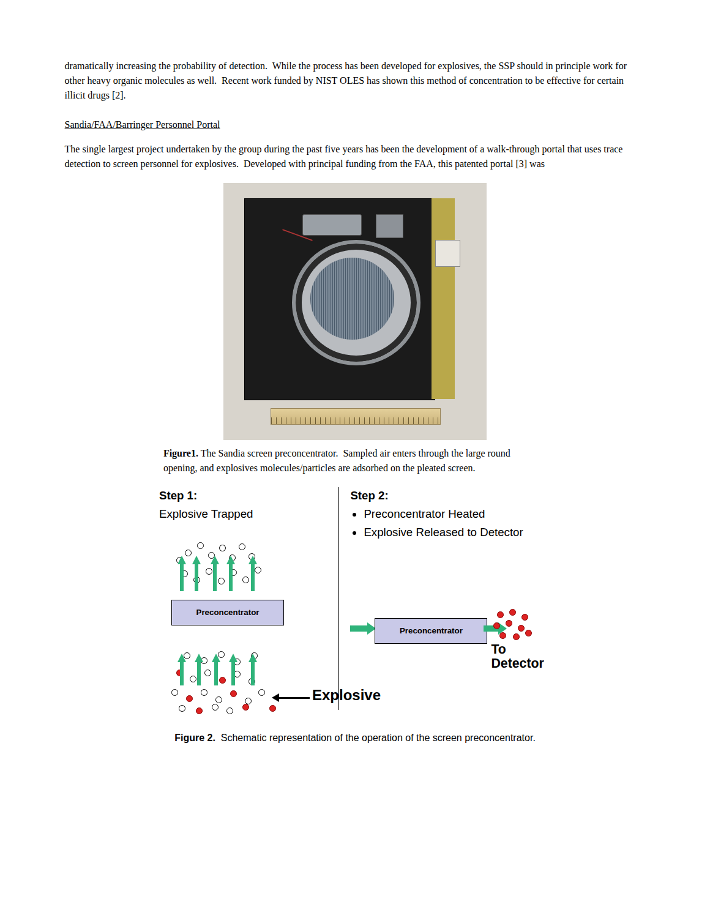dramatically increasing the probability of detection. While the process has been developed for explosives, the SSP should in principle work for other heavy organic molecules as well. Recent work funded by NIST OLES has shown this method of concentration to be effective for certain illicit drugs [2].
Sandia/FAA/Barringer Personnel Portal
The single largest project undertaken by the group during the past five years has been the development of a walk-through portal that uses trace detection to screen personnel for explosives. Developed with principal funding from the FAA, this patented portal [3] was
Figure1. The Sandia screen preconcentrator. Sampled air enters through the large round opening, and explosives molecules/particles are adsorbed on the pleated screen.
Step 1:
Explosive Trapped
Preconcentrator
Explosive
Step 2:
Preconcentrator Heated
Explosive Released to Detector
Preconcentrator
To
Detector
Figure 2. Schematic representation of the operation of the screen preconcentrator.